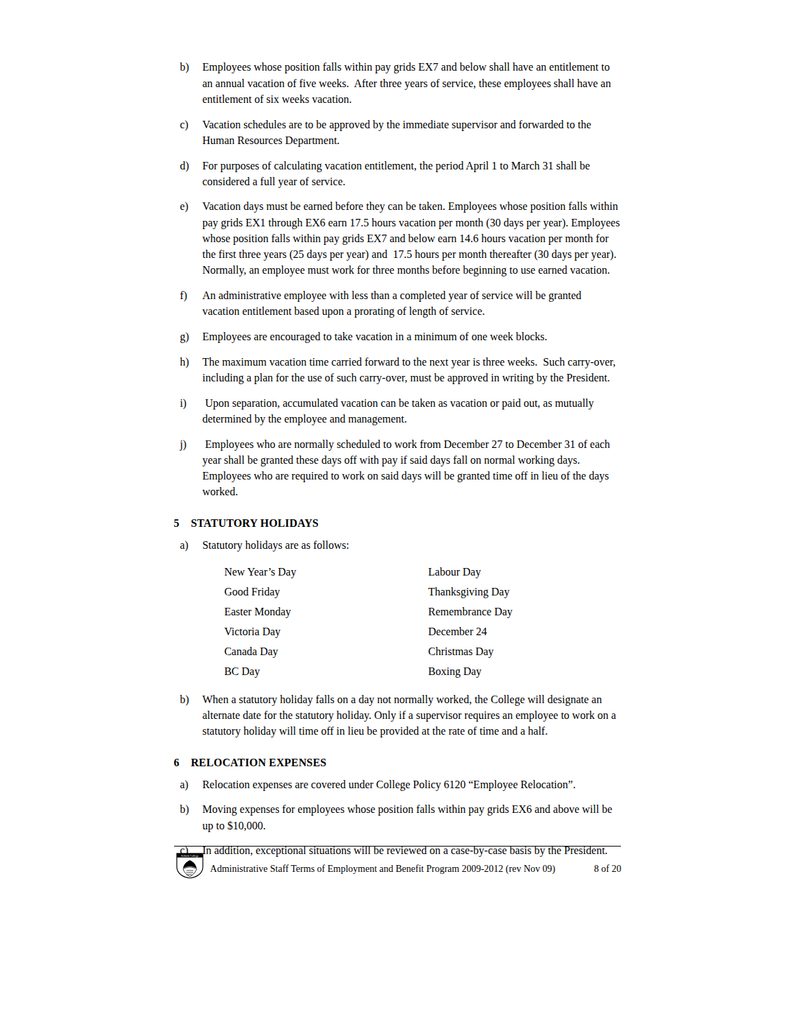b) Employees whose position falls within pay grids EX7 and below shall have an entitlement to an annual vacation of five weeks. After three years of service, these employees shall have an entitlement of six weeks vacation.
c) Vacation schedules are to be approved by the immediate supervisor and forwarded to the Human Resources Department.
d) For purposes of calculating vacation entitlement, the period April 1 to March 31 shall be considered a full year of service.
e) Vacation days must be earned before they can be taken. Employees whose position falls within pay grids EX1 through EX6 earn 17.5 hours vacation per month (30 days per year). Employees whose position falls within pay grids EX7 and below earn 14.6 hours vacation per month for the first three years (25 days per year) and 17.5 hours per month thereafter (30 days per year). Normally, an employee must work for three months before beginning to use earned vacation.
f) An administrative employee with less than a completed year of service will be granted vacation entitlement based upon a prorating of length of service.
g) Employees are encouraged to take vacation in a minimum of one week blocks.
h) The maximum vacation time carried forward to the next year is three weeks. Such carry-over, including a plan for the use of such carry-over, must be approved in writing by the President.
i) Upon separation, accumulated vacation can be taken as vacation or paid out, as mutually determined by the employee and management.
j) Employees who are normally scheduled to work from December 27 to December 31 of each year shall be granted these days off with pay if said days fall on normal working days. Employees who are required to work on said days will be granted time off in lieu of the days worked.
5 STATUTORY HOLIDAYS
a) Statutory holidays are as follows:
| New Year’s Day | Labour Day |
| Good Friday | Thanksgiving Day |
| Easter Monday | Remembrance Day |
| Victoria Day | December 24 |
| Canada Day | Christmas Day |
| BC Day | Boxing Day |
b) When a statutory holiday falls on a day not normally worked, the College will designate an alternate date for the statutory holiday. Only if a supervisor requires an employee to work on a statutory holiday will time off in lieu be provided at the rate of time and a half.
6 RELOCATION EXPENSES
a) Relocation expenses are covered under College Policy 6120 “Employee Relocation”.
b) Moving expenses for employees whose position falls within pay grids EX6 and above will be up to $10,000.
c) In addition, exceptional situations will be reviewed on a case-by-case basis by the President.
Selkirk College
Administrative Staff Terms of Employment and Benefit Program 2009-2012 (rev Nov 09)
8 of 20